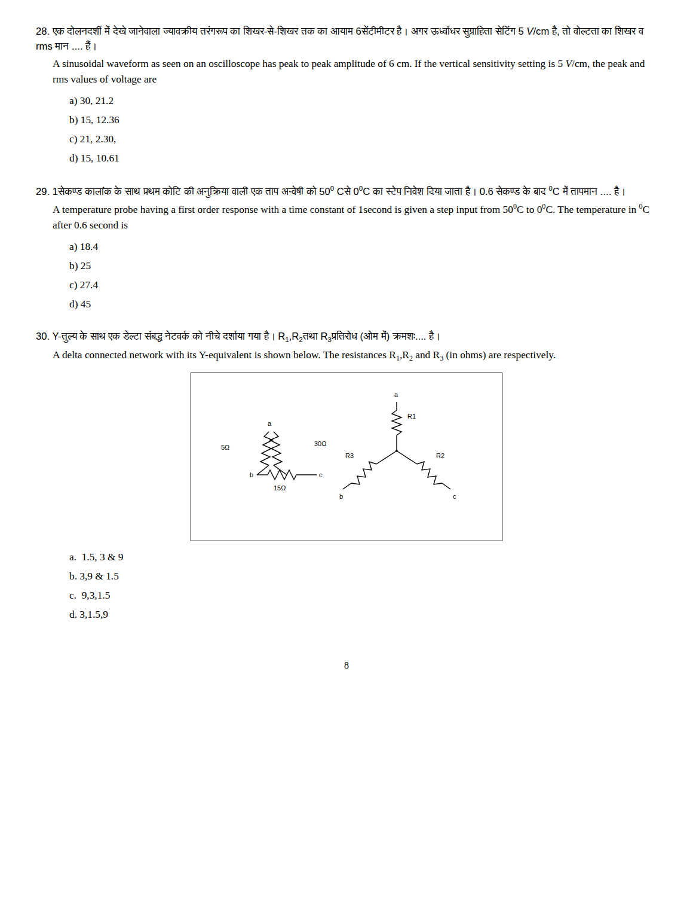28. एक दोलनदर्शी में देखे जानेवाला ज्यावक्रीय तरंगरूप का शिखर-से-शिखर तक का आयाम 6सेंटीमीटर है। अगर ऊर्ध्वाधर सुग्राहिता सेटिंग 5 V/cm है, तो वोल्टता का शिखर व rms मान .... हैं।
A sinusoidal waveform as seen on an oscilloscope has peak to peak amplitude of 6 cm. If the vertical sensitivity setting is 5 V/cm, the peak and rms values of voltage are
a) 30, 21.2
b) 15, 12.36
c) 21, 2.30,
d) 15, 10.61
29. 1सेकण्ड कालांक के साथ प्रथम कोटि की अनुक्रिया वाली एक ताप अन्वेषी को 500 Cसे 00C का स्टेप निवेश दिया जाता है। 0.6 सेकण्ड के बाद 0C में तापमान .... है।
A temperature probe having a first order response with a time constant of 1second is given a step input from 500C to 00C. The temperature in 0C after 0.6 second is
a) 18.4
b) 25
c) 27.4
d) 45
30. Y-तुल्य के साथ एक डेल्टा संबद्ध नेटवर्क को नीचे दर्शाया गया है। R1,R2तथा R3प्रतिरोध (ओम में) क्रमशः.... है।
A delta connected network with its Y-equivalent is shown below. The resistances R1,R2 and R3 (in ohms) are respectively.
a 5Ω 30Ω 15Ω b c a R1 R3 b R2 c
a. 1.5, 3 & 9
b. 3,9 & 1.5
c. 9,3,1.5
d. 3,1.5,9
8